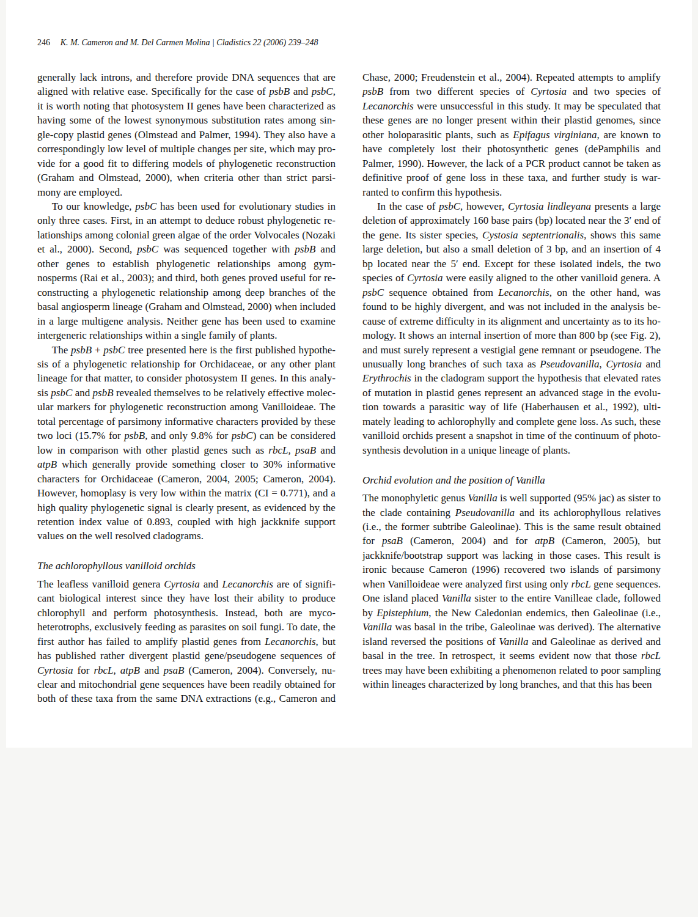246 K. M. Cameron and M. Del Carmen Molina | Cladistics 22 (2006) 239–248
generally lack introns, and therefore provide DNA sequences that are aligned with relative ease. Specifically for the case of psbB and psbC, it is worth noting that photosystem II genes have been characterized as having some of the lowest synonymous substitution rates among single-copy plastid genes (Olmstead and Palmer, 1994). They also have a correspondingly low level of multiple changes per site, which may provide for a good fit to differing models of phylogenetic reconstruction (Graham and Olmstead, 2000), when criteria other than strict parsimony are employed.
To our knowledge, psbC has been used for evolutionary studies in only three cases. First, in an attempt to deduce robust phylogenetic relationships among colonial green algae of the order Volvocales (Nozaki et al., 2000). Second, psbC was sequenced together with psbB and other genes to establish phylogenetic relationships among gymnosperms (Rai et al., 2003); and third, both genes proved useful for reconstructing a phylogenetic relationship among deep branches of the basal angiosperm lineage (Graham and Olmstead, 2000) when included in a large multigene analysis. Neither gene has been used to examine intergeneric relationships within a single family of plants.
The psbB + psbC tree presented here is the first published hypothesis of a phylogenetic relationship for Orchidaceae, or any other plant lineage for that matter, to consider photosystem II genes. In this analysis psbC and psbB revealed themselves to be relatively effective molecular markers for phylogenetic reconstruction among Vanilloideae. The total percentage of parsimony informative characters provided by these two loci (15.7% for psbB, and only 9.8% for psbC) can be considered low in comparison with other plastid genes such as rbcL, psaB and atpB which generally provide something closer to 30% informative characters for Orchidaceae (Cameron, 2004, 2005; Cameron, 2004). However, homoplasy is very low within the matrix (CI = 0.771), and a high quality phylogenetic signal is clearly present, as evidenced by the retention index value of 0.893, coupled with high jackknife support values on the well resolved cladograms.
The achlorophyllous vanilloid orchids
The leafless vanilloid genera Cyrtosia and Lecanorchis are of significant biological interest since they have lost their ability to produce chlorophyll and perform photosynthesis. Instead, both are mycoheterotrophs, exclusively feeding as parasites on soil fungi. To date, the first author has failed to amplify plastid genes from Lecanorchis, but has published rather divergent plastid gene/pseudogene sequences of Cyrtosia for rbcL, atpB and psaB (Cameron, 2004). Conversely, nuclear and mitochondrial gene sequences have been readily obtained for both of these taxa from the same DNA extractions (e.g., Cameron and Chase, 2000; Freudenstein et al., 2004). Repeated attempts to amplify psbB from two different species of Cyrtosia and two species of Lecanorchis were unsuccessful in this study. It may be speculated that these genes are no longer present within their plastid genomes, since other holoparasitic plants, such as Epifagus virginiana, are known to have completely lost their photosynthetic genes (dePamphilis and Palmer, 1990). However, the lack of a PCR product cannot be taken as definitive proof of gene loss in these taxa, and further study is warranted to confirm this hypothesis.
In the case of psbC, however, Cyrtosia lindleyana presents a large deletion of approximately 160 base pairs (bp) located near the 3′ end of the gene. Its sister species, Cystosia septentrionalis, shows this same large deletion, but also a small deletion of 3 bp, and an insertion of 4 bp located near the 5′ end. Except for these isolated indels, the two species of Cyrtosia were easily aligned to the other vanilloid genera. A psbC sequence obtained from Lecanorchis, on the other hand, was found to be highly divergent, and was not included in the analysis because of extreme difficulty in its alignment and uncertainty as to its homology. It shows an internal insertion of more than 800 bp (see Fig. 2), and must surely represent a vestigial gene remnant or pseudogene. The unusually long branches of such taxa as Pseudovanilla, Cyrtosia and Erythrochis in the cladogram support the hypothesis that elevated rates of mutation in plastid genes represent an advanced stage in the evolution towards a parasitic way of life (Haberhausen et al., 1992), ultimately leading to achlorophylly and complete gene loss. As such, these vanilloid orchids present a snapshot in time of the continuum of photosynthesis devolution in a unique lineage of plants.
Orchid evolution and the position of Vanilla
The monophyletic genus Vanilla is well supported (95% jac) as sister to the clade containing Pseudovanilla and its achlorophyllous relatives (i.e., the former subtribe Galeolinae). This is the same result obtained for psaB (Cameron, 2004) and for atpB (Cameron, 2005), but jackknife/bootstrap support was lacking in those cases. This result is ironic because Cameron (1996) recovered two islands of parsimony when Vanilloideae were analyzed first using only rbcL gene sequences. One island placed Vanilla sister to the entire Vanilleae clade, followed by Epistephium, the New Caledonian endemics, then Galeolinae (i.e., Vanilla was basal in the tribe, Galeolinae was derived). The alternative island reversed the positions of Vanilla and Galeolinae as derived and basal in the tree. In retrospect, it seems evident now that those rbcL trees may have been exhibiting a phenomenon related to poor sampling within lineages characterized by long branches, and that this has been